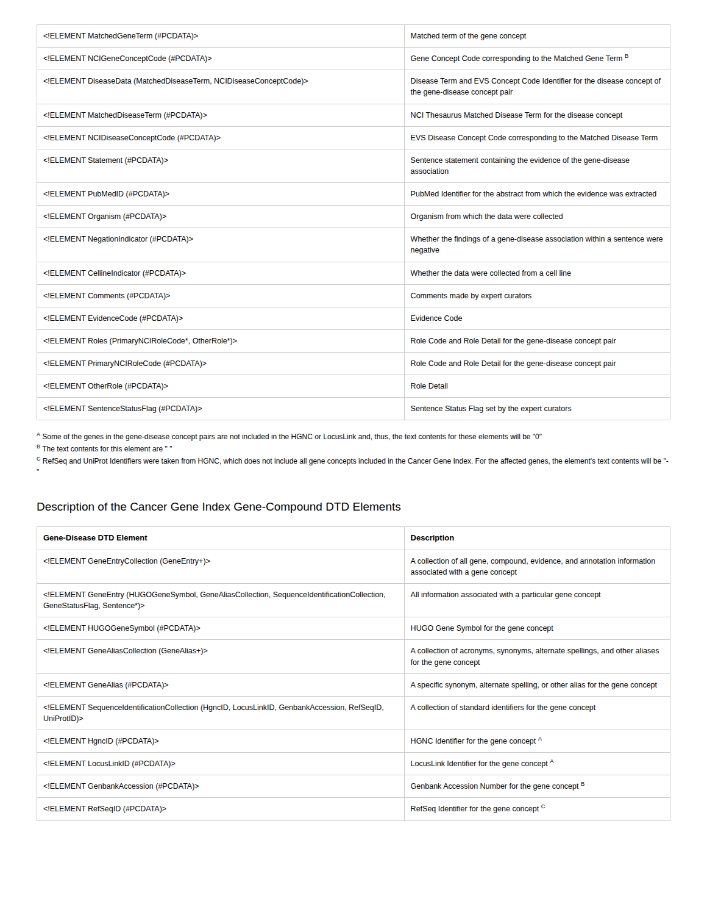| <!ELEMENT MatchedGeneTerm (#PCDATA)> | Matched term of the gene concept |
| <!ELEMENT NCIGeneConceptCode (#PCDATA)> | Gene Concept Code corresponding to the Matched Gene Term B |
| <!ELEMENT DiseaseData (MatchedDiseaseTerm, NCIDiseaseConceptCode)> | Disease Term and EVS Concept Code Identifier for the disease concept of the gene-disease concept pair |
| <!ELEMENT MatchedDiseaseTerm (#PCDATA)> | NCI Thesaurus Matched Disease Term for the disease concept |
| <!ELEMENT NCIDiseaseConceptCode (#PCDATA)> | EVS Disease Concept Code corresponding to the Matched Disease Term |
| <!ELEMENT Statement (#PCDATA)> | Sentence statement containing the evidence of the gene-disease association |
| <!ELEMENT PubMedID (#PCDATA)> | PubMed Identifier for the abstract from which the evidence was extracted |
| <!ELEMENT Organism (#PCDATA)> | Organism from which the data were collected |
| <!ELEMENT NegationIndicator (#PCDATA)> | Whether the findings of a gene-disease association within a sentence were negative |
| <!ELEMENT CellineIndicator (#PCDATA)> | Whether the data were collected from a cell line |
| <!ELEMENT Comments (#PCDATA)> | Comments made by expert curators |
| <!ELEMENT EvidenceCode (#PCDATA)> | Evidence Code |
| <!ELEMENT Roles (PrimaryNCIRoleCode*, OtherRole*)> | Role Code and Role Detail for the gene-disease concept pair |
| <!ELEMENT PrimaryNCIRoleCode (#PCDATA)> | Role Code and Role Detail for the gene-disease concept pair |
| <!ELEMENT OtherRole (#PCDATA)> | Role Detail |
| <!ELEMENT SentenceStatusFlag (#PCDATA)> | Sentence Status Flag set by the expert curators |
A Some of the genes in the gene-disease concept pairs are not included in the HGNC or LocusLink and, thus, the text contents for these elements will be "0"
B The text contents for this element are " "
C RefSeq and UniProt Identifiers were taken from HGNC, which does not include all gene concepts included in the Cancer Gene Index. For the affected genes, the element's text contents will be "-"
Description of the Cancer Gene Index Gene-Compound DTD Elements
| Gene-Disease DTD Element | Description |
| --- | --- |
| <!ELEMENT GeneEntryCollection (GeneEntry+)> | A collection of all gene, compound, evidence, and annotation information associated with a gene concept |
| <!ELEMENT GeneEntry (HUGOGeneSymbol, GeneAliasCollection, SequenceIdentificationCollection, GeneStatusFlag, Sentence*)> | All information associated with a particular gene concept |
| <!ELEMENT HUGOGeneSymbol (#PCDATA)> | HUGO Gene Symbol for the gene concept |
| <!ELEMENT GeneAliasCollection (GeneAlias+)> | A collection of acronyms, synonyms, alternate spellings, and other aliases for the gene concept |
| <!ELEMENT GeneAlias (#PCDATA)> | A specific synonym, alternate spelling, or other alias for the gene concept |
| <!ELEMENT SequenceIdentificationCollection (HgncID, LocusLinkID, GenbankAccession, RefSeqID, UniProtID)> | A collection of standard identifiers for the gene concept |
| <!ELEMENT HgncID (#PCDATA)> | HGNC Identifier for the gene concept A |
| <!ELEMENT LocusLinkID (#PCDATA)> | LocusLink Identifier for the gene concept A |
| <!ELEMENT GenbankAccession (#PCDATA)> | Genbank Accession Number for the gene concept B |
| <!ELEMENT RefSeqID (#PCDATA)> | RefSeq Identifier for the gene concept C |